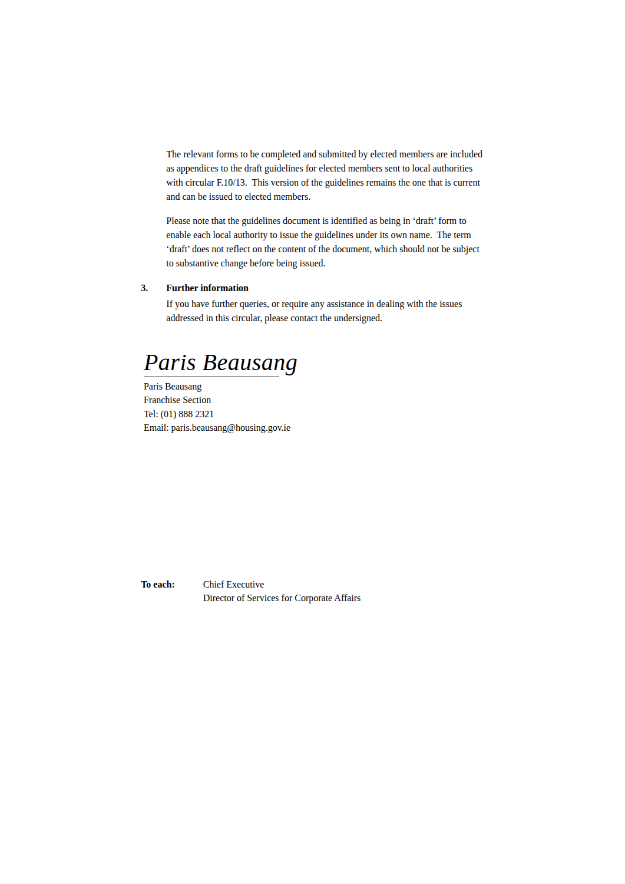The relevant forms to be completed and submitted by elected members are included as appendices to the draft guidelines for elected members sent to local authorities with circular F.10/13. This version of the guidelines remains the one that is current and can be issued to elected members.
Please note that the guidelines document is identified as being in ‘draft’ form to enable each local authority to issue the guidelines under its own name. The term ‘draft’ does not reflect on the content of the document, which should not be subject to substantive change before being issued.
3.
Further information
If you have further queries, or require any assistance in dealing with the issues addressed in this circular, please contact the undersigned.
Paris Beausang
Paris Beausang
Franchise Section
Tel: (01) 888 2321
Email: paris.beausang@housing.gov.ie
To each:
Chief Executive
Director of Services for Corporate Affairs